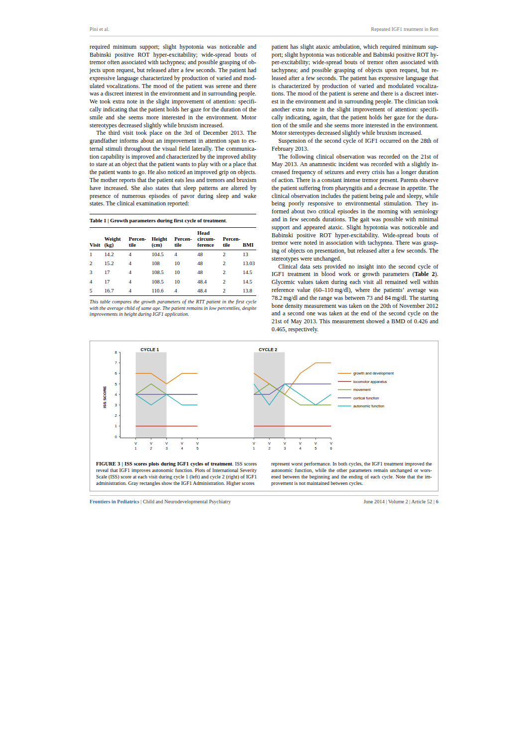Pini et al.
Repeated IGF1 treatment in Rett
required minimum support; slight hypotonia was noticeable and Babinski positive ROT hyper-excitability; wide-spread bouts of tremor often associated with tachypnea; and possible grasping of objects upon request, but released after a few seconds. The patient had expressive language characterized by production of varied and modulated vocalizations. The mood of the patient was serene and there was a discreet interest in the environment and in surrounding people. We took extra note in the slight improvement of attention: specifically indicating that the patient holds her gaze for the duration of the smile and she seems more interested in the environment. Motor stereotypes decreased slightly while bruxism increased.
The third visit took place on the 3rd of December 2013. The grandfather informs about an improvement in attention span to external stimuli throughout the visual field laterally. The communication capability is improved and characterized by the improved ability to stare at an object that the patient wants to play with or a place that the patient wants to go. He also noticed an improved grip on objects. The mother reports that the patient eats less and tremors and bruxism have increased. She also states that sleep patterns are altered by presence of numerous episodes of pavor during sleep and wake states. The clinical examination reported:
Table 1 | Growth parameters during first cycle of treatment.
| Visit | Weight (kg) | Percen- tile | Height (cm) | Percen- tile | Head circum- ference | Percen- tile | BMI |
| --- | --- | --- | --- | --- | --- | --- | --- |
| 1 | 14.2 | 4 | 104.5 | 4 | 48 | 2 | 13 |
| 2 | 15.2 | 4 | 108 | 10 | 48 | 2 | 13.03 |
| 3 | 17 | 4 | 108.5 | 10 | 48 | 2 | 14.5 |
| 4 | 17 | 4 | 108.5 | 10 | 48.4 | 2 | 14.5 |
| 5 | 16.7 | 4 | 110.6 | 4 | 48.4 | 2 | 13.8 |
This table compares the growth parameters of the RTT patient in the first cycle with the average child of same age. The patient remains in low percentiles, despite improvements in height during IGF1 application.
patient has slight ataxic ambulation, which required minimum support; slight hypotonia was noticeable and Babinski positive ROT hyper-excitability; wide-spread bouts of tremor often associated with tachypnea; and possible grasping of objects upon request, but released after a few seconds. The patient has expressive language that is characterized by production of varied and modulated vocalizations. The mood of the patient is serene and there is a discreet interest in the environment and in surrounding people. The clinician took another extra note in the slight improvement of attention: specifically indicating, again, that the patient holds her gaze for the duration of the smile and she seems more interested in the environment. Motor stereotypes decreased slightly while bruxism increased.
Suspension of the second cycle of IGF1 occurred on the 28th of February 2013.
The following clinical observation was recorded on the 21st of May 2013. An anamnestic incident was recorded with a slightly increased frequency of seizures and every crisis has a longer duration of action. There is a constant intense tremor present. Parents observe the patient suffering from pharyngitis and a decrease in appetite. The clinical observation includes the patient being pale and sleepy, while being poorly responsive to environmental stimulation. They informed about two critical episodes in the morning with semiology and in few seconds durations. The gait was possible with minimal support and appeared ataxic. Slight hypotonia was noticeable and Babinski positive ROT hyper-excitability. Wide-spread bouts of tremor were noted in association with tachypnea. There was grasping of objects on presentation, but released after a few seconds. The stereotypes were unchanged.
Clinical data sets provided no insight into the second cycle of IGF1 treatment in blood work or growth parameters (Table 2). Glycemic values taken during each visit all remained well within reference value (60–110 mg/dl), where the patients’ average was 78.2 mg/dl and the range was between 73 and 84 mg/dl. The starting bone density measurement was taken on the 20th of November 2012 and a second one was taken at the end of the second cycle on the 21st of May 2013. This measurement showed a BMD of 0.426 and 0.465, respectively.
CYCLE 1 CYCLE 2 8 7 6 5 4 3 2 1 0 ISS SCORE V1 V2 V3 V4 V5 V1 V2 V3 V4 V5 V6 growth and development locomotor apparatus movement cortical function autonomic function
FIGURE 3 | ISS scores plots during IGF1 cycles of treatment. ISS scores reveal that IGF1 improves autonomic function. Plots of International Severity Scale (ISS) score at each visit during cycle 1 (left) and cycle 2 (right) of IGF1 administration. Gray rectangles show the IGF1 Administration. Higher scores
represent worst performance. In both cycles, the IGF1 treatment improved the autonomic function, while the other parameters remain unchanged or worsened between the beginning and the ending of each cycle. Note that the improvement is not maintained between cycles.
Frontiers in Pediatrics | Child and Neurodevelopmental Psychiatry
June 2014 | Volume 2 | Article 52 | 6